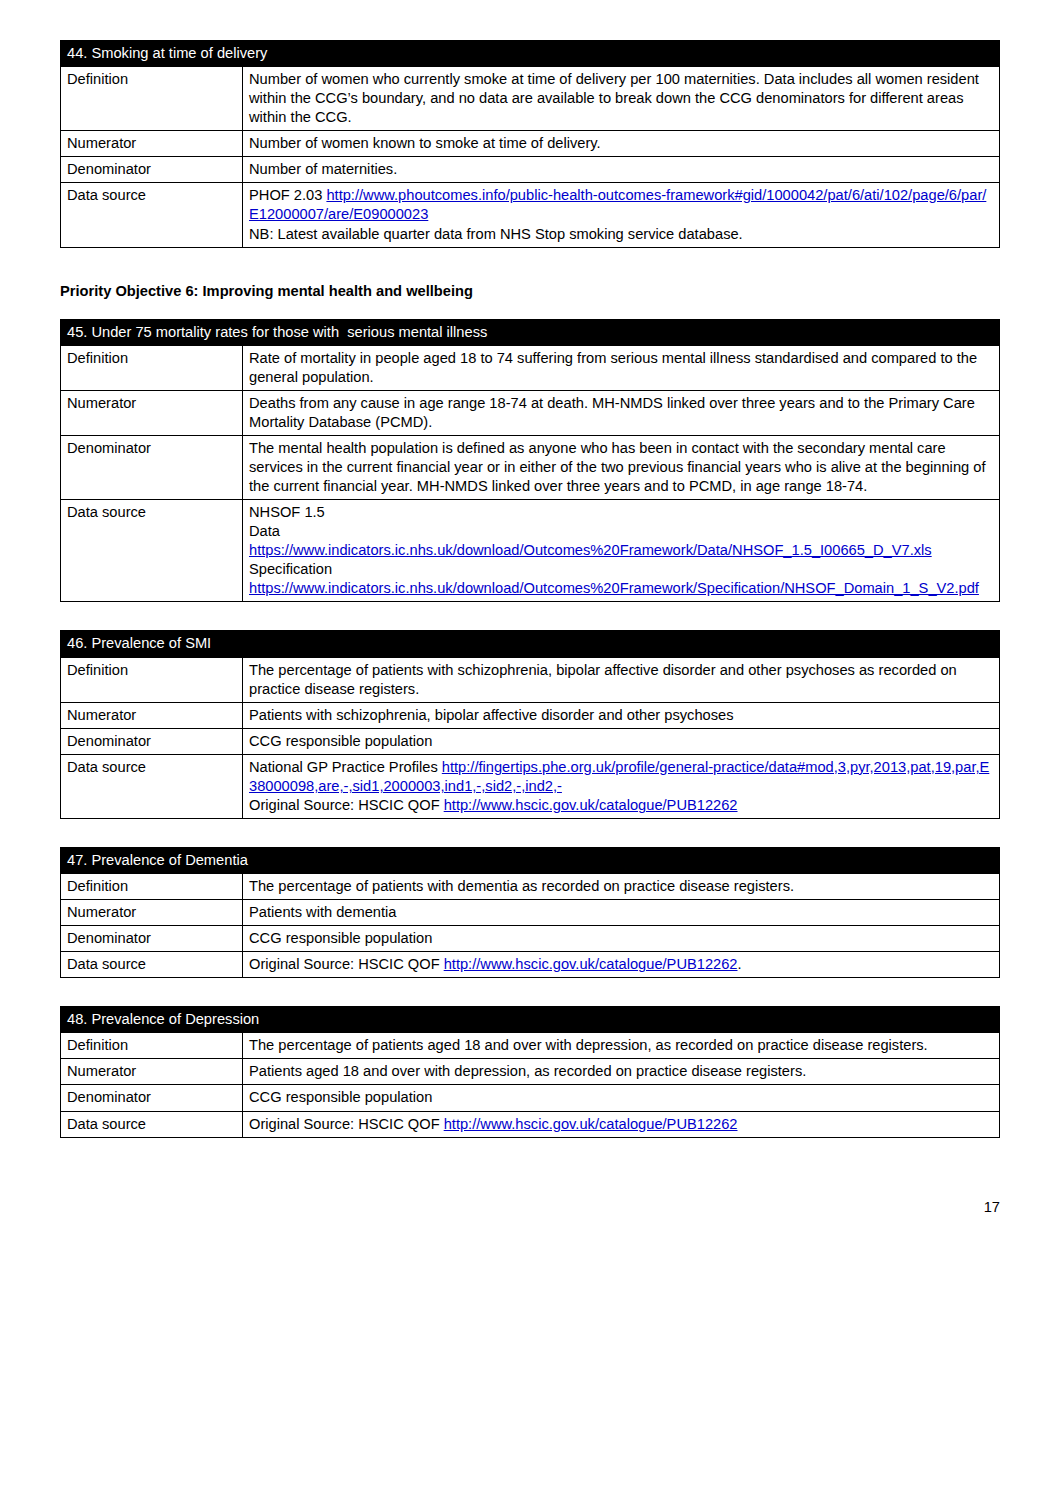44. Smoking at time of delivery
| Definition | Number of women who currently smoke at time of delivery per 100 maternities. Data includes all women resident within the CCG’s boundary, and no data are available to break down the CCG denominators for different areas within the CCG. |
| Numerator | Number of women known to smoke at time of delivery. |
| Denominator | Number of maternities. |
| Data source | PHOF 2.03 http://www.phoutcomes.info/public-health-outcomes-framework#gid/1000042/pat/6/ati/102/page/6/par/E12000007/are/E09000023 NB: Latest available quarter data from NHS Stop smoking service database. |
Priority Objective 6: Improving mental health and wellbeing
45. Under 75 mortality rates for those with serious mental illness
| Definition | Rate of mortality in people aged 18 to 74 suffering from serious mental illness standardised and compared to the general population. |
| Numerator | Deaths from any cause in age range 18-74 at death. MH-NMDS linked over three years and to the Primary Care Mortality Database (PCMD). |
| Denominator | The mental health population is defined as anyone who has been in contact with the secondary mental care services in the current financial year or in either of the two previous financial years who is alive at the beginning of the current financial year. MH-NMDS linked over three years and to PCMD, in age range 18-74. |
| Data source | NHSOF 1.5 Data https://www.indicators.ic.nhs.uk/download/Outcomes%20Framework/Data/NHSOF_1.5_I00665_D_V7.xls Specification https://www.indicators.ic.nhs.uk/download/Outcomes%20Framework/Specification/NHSOF_Domain_1_S_V2.pdf |
46. Prevalence of SMI
| Definition | The percentage of patients with schizophrenia, bipolar affective disorder and other psychoses as recorded on practice disease registers. |
| Numerator | Patients with schizophrenia, bipolar affective disorder and other psychoses |
| Denominator | CCG responsible population |
| Data source | National GP Practice Profiles http://fingertips.phe.org.uk/profile/general-practice/data#mod,3,pyr,2013,pat,19,par,E38000098,are,-,sid1,2000003,ind1,-,sid2,-,ind2,- Original Source: HSCIC QOF http://www.hscic.gov.uk/catalogue/PUB12262 |
47. Prevalence of Dementia
| Definition | The percentage of patients with dementia as recorded on practice disease registers. |
| Numerator | Patients with dementia |
| Denominator | CCG responsible population |
| Data source | Original Source: HSCIC QOF http://www.hscic.gov.uk/catalogue/PUB12262 . |
48. Prevalence of Depression
| Definition | The percentage of patients aged 18 and over with depression, as recorded on practice disease registers. |
| Numerator | Patients aged 18 and over with depression, as recorded on practice disease registers. |
| Denominator | CCG responsible population |
| Data source | Original Source: HSCIC QOF http://www.hscic.gov.uk/catalogue/PUB12262 |
17